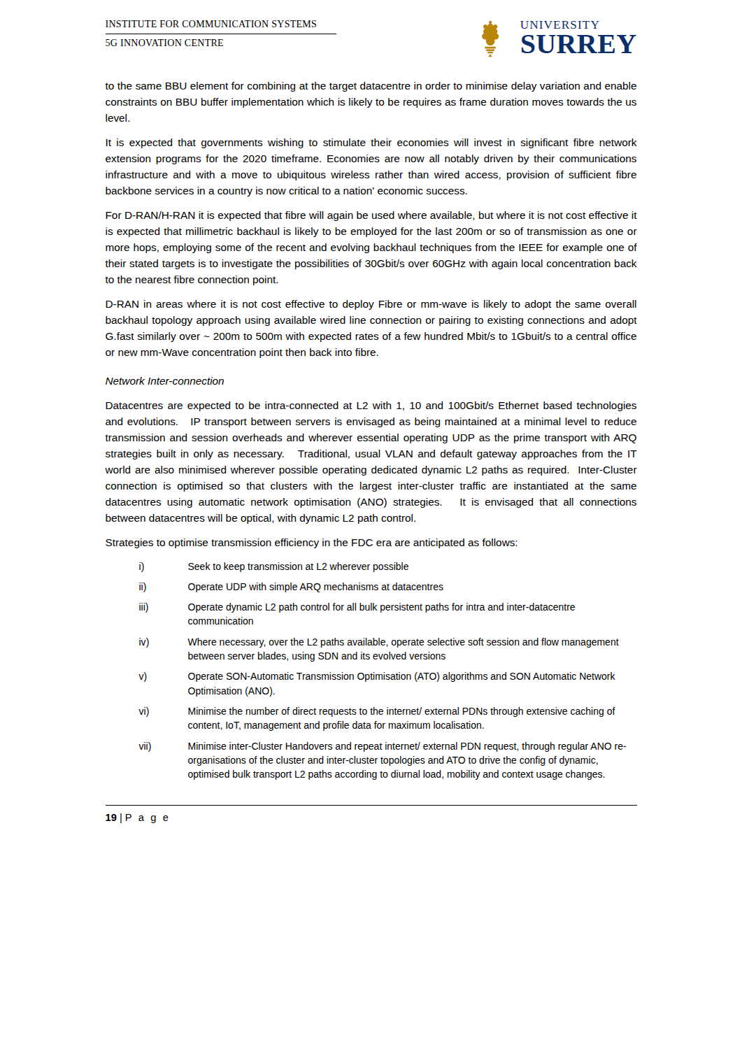INSTITUTE FOR COMMUNICATION SYSTEMS 5G INNOVATION CENTRE
UNIVERSITY SURREY
to the same BBU element for combining at the target datacentre in order to minimise delay variation and enable constraints on BBU buffer implementation which is likely to be requires as frame duration moves towards the us level.
It is expected that governments wishing to stimulate their economies will invest in significant fibre network extension programs for the 2020 timeframe. Economies are now all notably driven by their communications infrastructure and with a move to ubiquitous wireless rather than wired access, provision of sufficient fibre backbone services in a country is now critical to a nation' economic success.
For D-RAN/H-RAN it is expected that fibre will again be used where available, but where it is not cost effective it is expected that millimetric backhaul is likely to be employed for the last 200m or so of transmission as one or more hops, employing some of the recent and evolving backhaul techniques from the IEEE for example one of their stated targets is to investigate the possibilities of 30Gbit/s over 60GHz with again local concentration back to the nearest fibre connection point.
D-RAN in areas where it is not cost effective to deploy Fibre or mm-wave is likely to adopt the same overall backhaul topology approach using available wired line connection or pairing to existing connections and adopt G.fast similarly over ~ 200m to 500m with expected rates of a few hundred Mbit/s to 1Gbuit/s to a central office or new mm-Wave concentration point then back into fibre.
Network Inter-connection
Datacentres are expected to be intra-connected at L2 with 1, 10 and 100Gbit/s Ethernet based technologies and evolutions. IP transport between servers is envisaged as being maintained at a minimal level to reduce transmission and session overheads and wherever essential operating UDP as the prime transport with ARQ strategies built in only as necessary. Traditional, usual VLAN and default gateway approaches from the IT world are also minimised wherever possible operating dedicated dynamic L2 paths as required. Inter-Cluster connection is optimised so that clusters with the largest inter-cluster traffic are instantiated at the same datacentres using automatic network optimisation (ANO) strategies. It is envisaged that all connections between datacentres will be optical, with dynamic L2 path control.
Strategies to optimise transmission efficiency in the FDC era are anticipated as follows:
Seek to keep transmission at L2 wherever possible
Operate UDP with simple ARQ mechanisms at datacentres
Operate dynamic L2 path control for all bulk persistent paths for intra and inter-datacentre communication
Where necessary, over the L2 paths available, operate selective soft session and flow management between server blades, using SDN and its evolved versions
Operate SON-Automatic Transmission Optimisation (ATO) algorithms and SON Automatic Network Optimisation (ANO).
Minimise the number of direct requests to the internet/ external PDNs through extensive caching of content, IoT, management and profile data for maximum localisation.
Minimise inter-Cluster Handovers and repeat internet/ external PDN request, through regular ANO re-organisations of the cluster and inter-cluster topologies and ATO to drive the config of dynamic, optimised bulk transport L2 paths according to diurnal load, mobility and context usage changes.
19 | P a g e